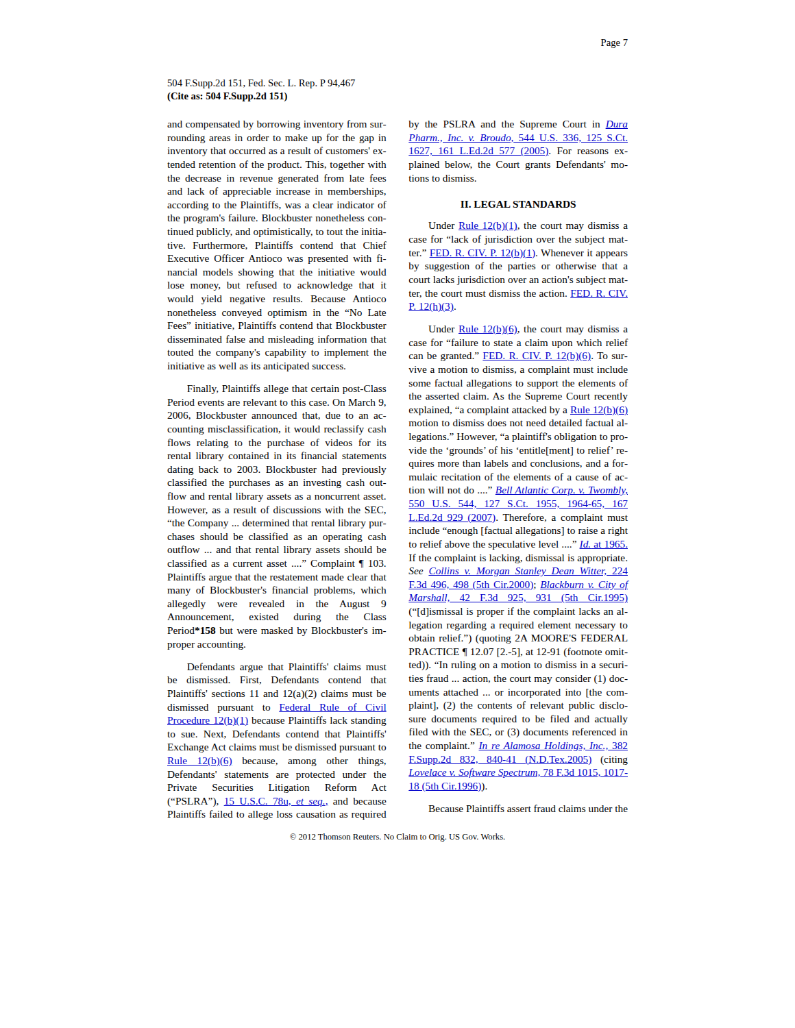Page 7
504 F.Supp.2d 151, Fed. Sec. L. Rep. P 94,467
(Cite as: 504 F.Supp.2d 151)
and compensated by borrowing inventory from surrounding areas in order to make up for the gap in inventory that occurred as a result of customers' extended retention of the product. This, together with the decrease in revenue generated from late fees and lack of appreciable increase in memberships, according to the Plaintiffs, was a clear indicator of the program's failure. Blockbuster nonetheless continued publicly, and optimistically, to tout the initiative. Furthermore, Plaintiffs contend that Chief Executive Officer Antioco was presented with financial models showing that the initiative would lose money, but refused to acknowledge that it would yield negative results. Because Antioco nonetheless conveyed optimism in the “No Late Fees” initiative, Plaintiffs contend that Blockbuster disseminated false and misleading information that touted the company's capability to implement the initiative as well as its anticipated success.
Finally, Plaintiffs allege that certain post-Class Period events are relevant to this case. On March 9, 2006, Blockbuster announced that, due to an accounting misclassification, it would reclassify cash flows relating to the purchase of videos for its rental library contained in its financial statements dating back to 2003. Blockbuster had previously classified the purchases as an investing cash outflow and rental library assets as a noncurrent asset. However, as a result of discussions with the SEC, “the Company ... determined that rental library purchases should be classified as an operating cash outflow ... and that rental library assets should be classified as a current asset ....” Complaint ¶ 103. Plaintiffs argue that the restatement made clear that many of Blockbuster's financial problems, which allegedly were revealed in the August 9 Announcement, existed during the Class Period*158 but were masked by Blockbuster's improper accounting.
Defendants argue that Plaintiffs' claims must be dismissed. First, Defendants contend that Plaintiffs' sections 11 and 12(a)(2) claims must be dismissed pursuant to Federal Rule of Civil Procedure 12(b)(1) because Plaintiffs lack standing to sue. Next, Defendants contend that Plaintiffs' Exchange Act claims must be dismissed pursuant to Rule 12(b)(6) because, among other things, Defendants' statements are protected under the Private Securities Litigation Reform Act (“PSLRA”), 15 U.S.C. 78u, et seq., and because Plaintiffs failed to allege loss causation as required by the PSLRA and the Supreme Court in Dura Pharm., Inc. v. Broudo, 544 U.S. 336, 125 S.Ct. 1627, 161 L.Ed.2d 577 (2005). For reasons explained below, the Court grants Defendants' motions to dismiss.
II. LEGAL STANDARDS
Under Rule 12(b)(1), the court may dismiss a case for “lack of jurisdiction over the subject matter.” FED. R. CIV. P. 12(b)(1). Whenever it appears by suggestion of the parties or otherwise that a court lacks jurisdiction over an action's subject matter, the court must dismiss the action. FED. R. CIV. P. 12(h)(3).
Under Rule 12(b)(6), the court may dismiss a case for “failure to state a claim upon which relief can be granted.” FED. R. CIV. P. 12(b)(6). To survive a motion to dismiss, a complaint must include some factual allegations to support the elements of the asserted claim. As the Supreme Court recently explained, “a complaint attacked by a Rule 12(b)(6) motion to dismiss does not need detailed factual allegations.” However, “a plaintiff's obligation to provide the ‘grounds’ of his ‘entitle[ment] to relief’ requires more than labels and conclusions, and a formulaic recitation of the elements of a cause of action will not do ....” Bell Atlantic Corp. v. Twombly, 550 U.S. 544, 127 S.Ct. 1955, 1964-65, 167 L.Ed.2d 929 (2007). Therefore, a complaint must include “enough [factual allegations] to raise a right to relief above the speculative level ....” Id. at 1965. If the complaint is lacking, dismissal is appropriate. See Collins v. Morgan Stanley Dean Witter, 224 F.3d 496, 498 (5th Cir.2000); Blackburn v. City of Marshall, 42 F.3d 925, 931 (5th Cir.1995) (“[d]ismissal is proper if the complaint lacks an allegation regarding a required element necessary to obtain relief.”) (quoting 2A MOORE'S FEDERAL PRACTICE ¶ 12.07 [2.-5], at 12-91 (footnote omitted)). “In ruling on a motion to dismiss in a securities fraud ... action, the court may consider (1) documents attached ... or incorporated into [the complaint], (2) the contents of relevant public disclosure documents required to be filed and actually filed with the SEC, or (3) documents referenced in the complaint.” In re Alamosa Holdings, Inc., 382 F.Supp.2d 832, 840-41 (N.D.Tex.2005) (citing Lovelace v. Software Spectrum, 78 F.3d 1015, 1017-18 (5th Cir.1996)).
Because Plaintiffs assert fraud claims under the
© 2012 Thomson Reuters. No Claim to Orig. US Gov. Works.